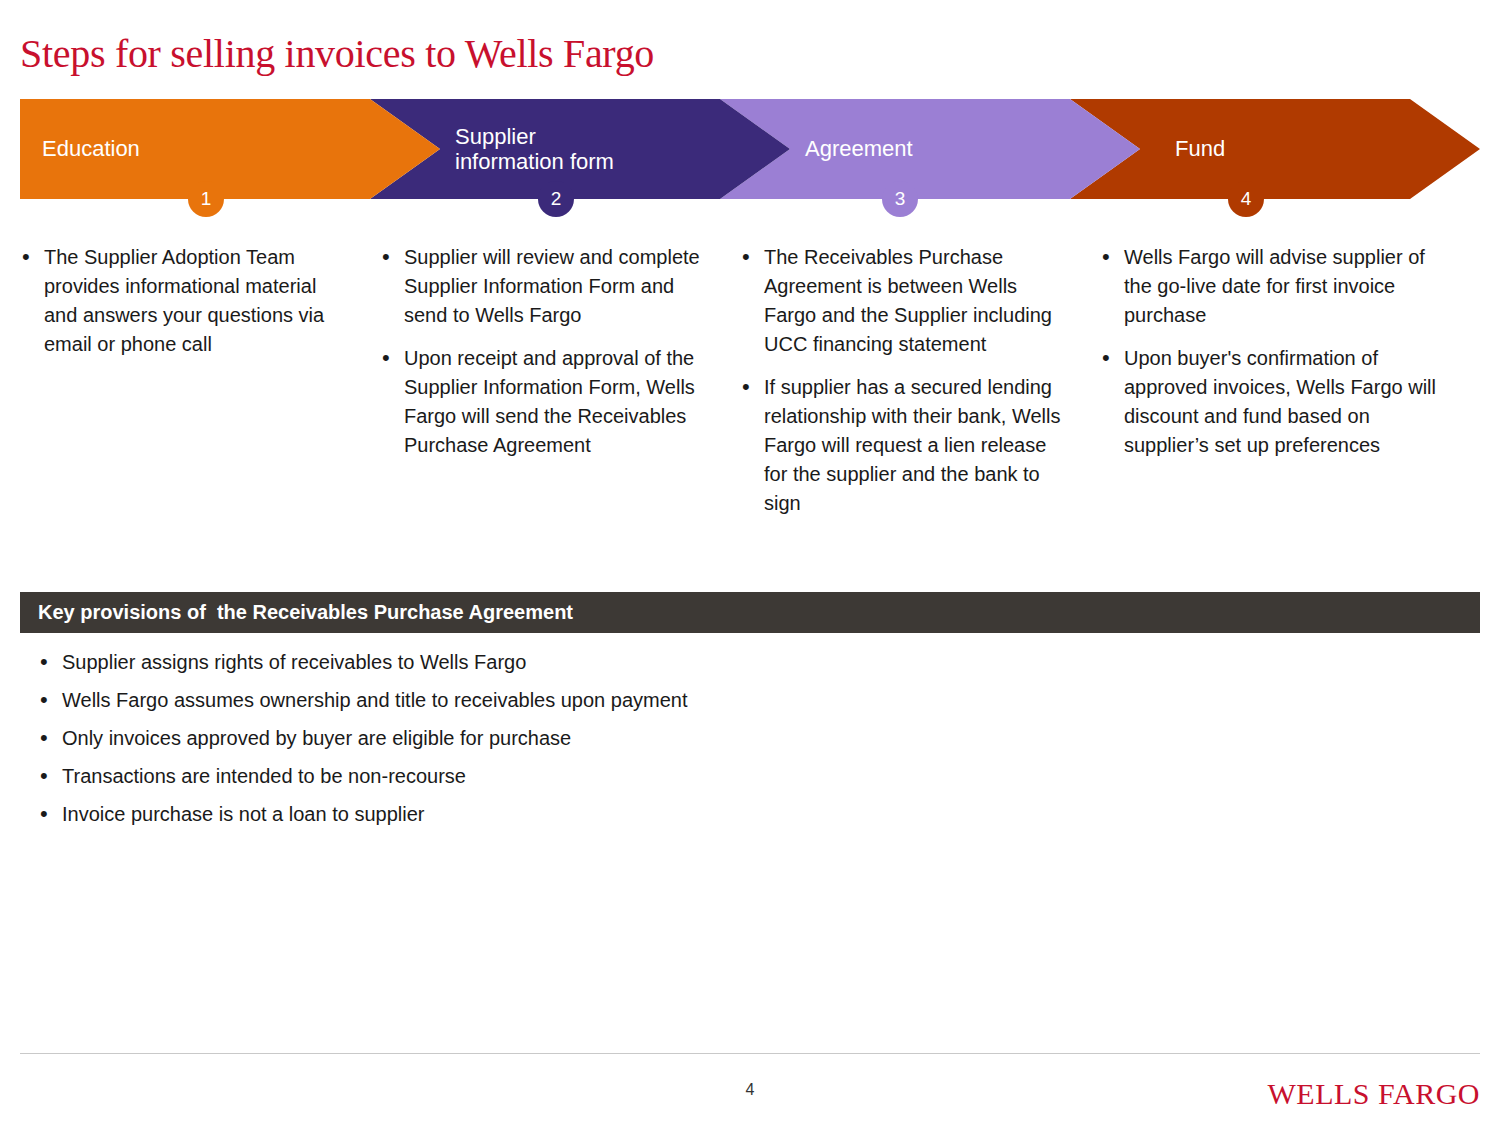Steps for selling invoices to Wells Fargo
Fund
Agreement
Supplier
information form
Education
1
2
3
4
The Supplier Adoption Team provides informational material and answers your questions via email or phone call
Supplier will review and complete Supplier Information Form and send to Wells Fargo
Upon receipt and approval of the Supplier Information Form, Wells Fargo will send the Receivables Purchase Agreement
The Receivables Purchase Agreement is between Wells Fargo and the Supplier including UCC financing statement
If supplier has a secured lending relationship with their bank, Wells Fargo will request a lien release for the supplier and the bank to sign
Wells Fargo will advise supplier of the go-live date for first invoice purchase
Upon buyer's confirmation of approved invoices, Wells Fargo will discount and fund based on supplier’s set up preferences
Key provisions of the Receivables Purchase Agreement
Supplier assigns rights of receivables to Wells Fargo
Wells Fargo assumes ownership and title to receivables upon payment
Only invoices approved by buyer are eligible for purchase
Transactions are intended to be non-recourse
Invoice purchase is not a loan to supplier
4
WELLS FARGO